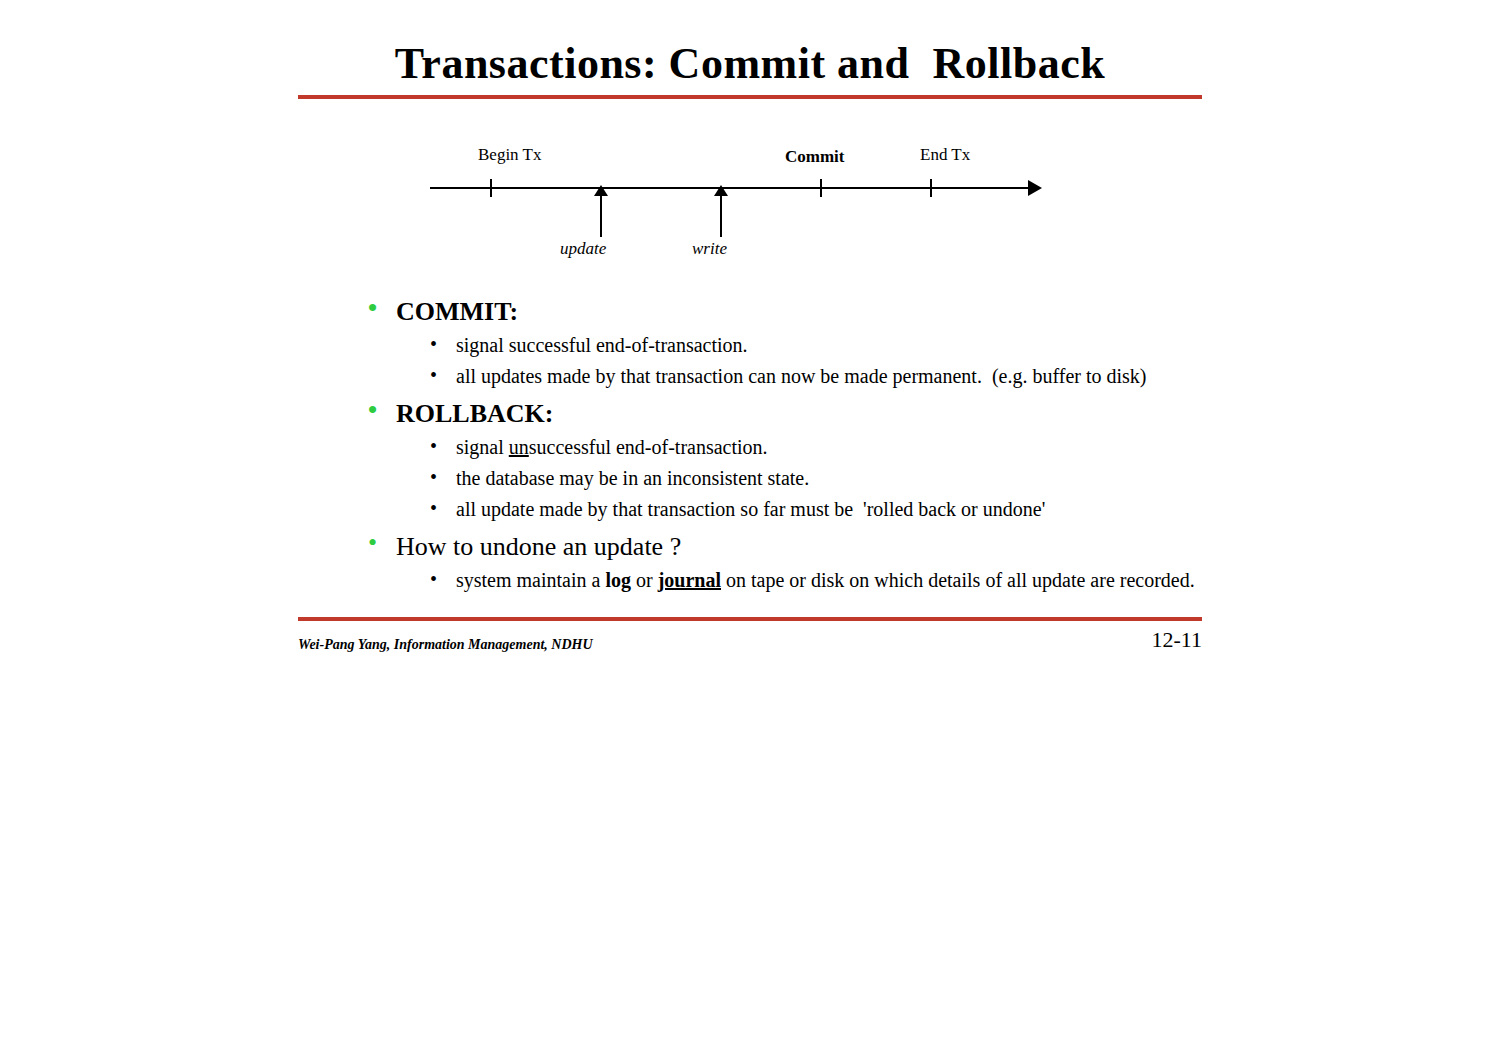Transactions: Commit and Rollback
Begin Tx
Commit
End Tx
update
write
COMMIT:
signal successful end-of-transaction.
all updates made by that transaction can now be made permanent. (e.g. buffer to disk)
ROLLBACK:
signal unsuccessful end-of-transaction.
the database may be in an inconsistent state.
all update made by that transaction so far must be 'rolled back or undone'
How to undone an update ?
system maintain a log or journal on tape or disk on which details of all update are recorded.
Wei-Pang Yang, Information Management, NDHU
12-11